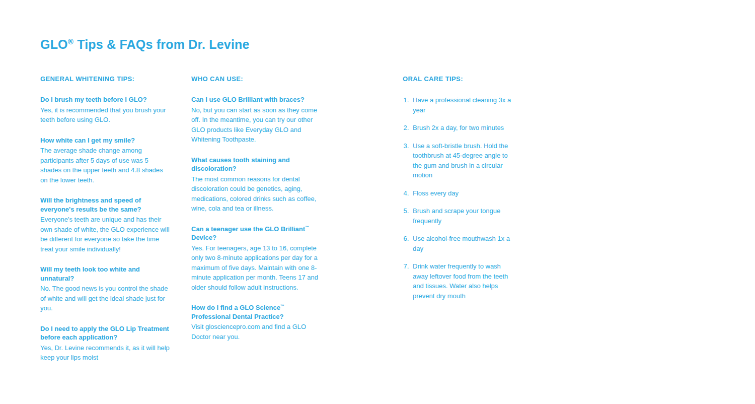GLO® Tips & FAQs from Dr. Levine
General Whitening Tips:
Do I brush my teeth before I GLO?
Yes, it is recommended that you brush your teeth before using GLO.
How white can I get my smile?
The average shade change among participants after 5 days of use was 5 shades on the upper teeth and 4.8 shades on the lower teeth.
Will the brightness and speed of everyone's results be the same?
Everyone's teeth are unique and has their own shade of white, the GLO experience will be different for everyone so take the time treat your smile individually!
Will my teeth look too white and unnatural?
No. The good news is you control the shade of white and will get the ideal shade just for you.
Do I need to apply the GLO Lip Treatment before each application?
Yes, Dr. Levine recommends it, as it will help keep your lips moist
Who Can Use:
Can I use GLO Brilliant with braces?
No, but you can start as soon as they come off. In the meantime, you can try our other GLO products like Everyday GLO and Whitening Toothpaste.
What causes tooth staining and discoloration?
The most common reasons for dental discoloration could be genetics, aging, medications, colored drinks such as coffee, wine, cola and tea or illness.
Can a teenager use the GLO Brilliant™ Device?
Yes. For teenagers, age 13 to 16, complete only two 8-minute applications per day for a maximum of five days. Maintain with one 8-minute application per month. Teens 17 and older should follow adult instructions.
How do I find a GLO Science™ Professional Dental Practice?
Visit glosciencepro.com and find a GLO Doctor near you.
Oral Care Tips:
Have a professional cleaning 3x a year
Brush 2x a day, for two minutes
Use a soft-bristle brush. Hold the toothbrush at 45-degree angle to the gum and brush in a circular motion
Floss every day
Brush and scrape your tongue frequently
Use alcohol-free mouthwash 1x a day
Drink water frequently to wash away leftover food from the teeth and tissues. Water also helps prevent dry mouth